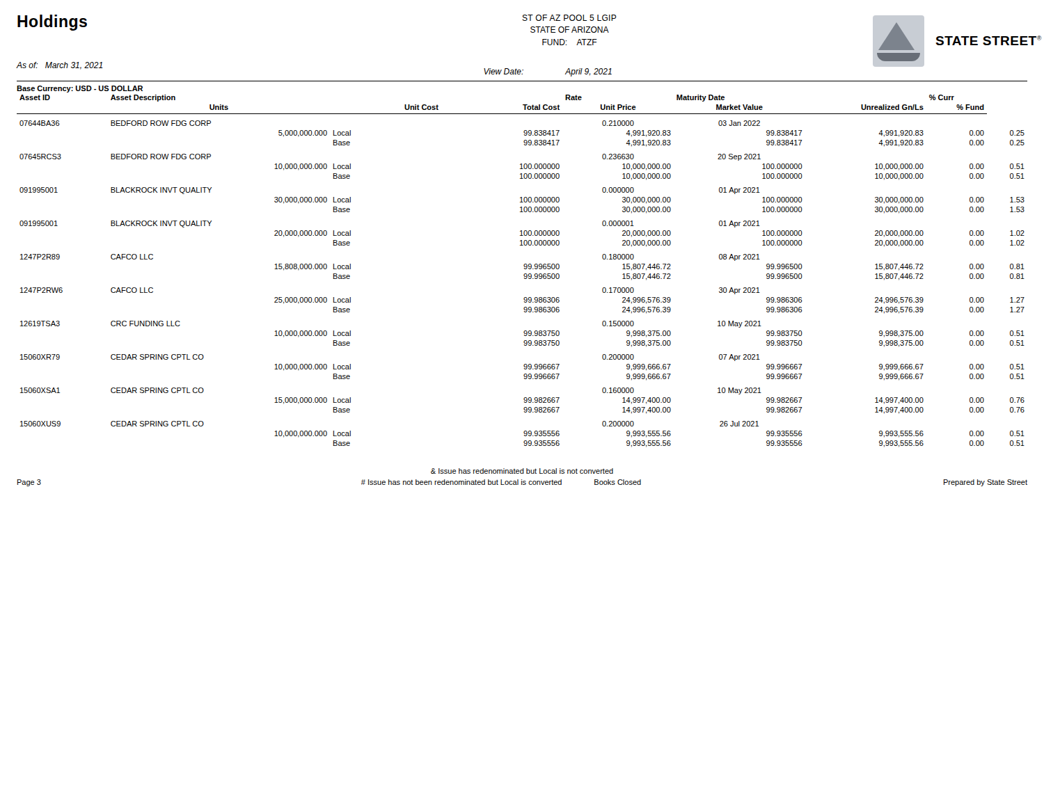Holdings
ST OF AZ POOL 5 LGIP
STATE OF ARIZONA
FUND: ATZF
STATE STREET®
As of: March 31, 2021
View Date: April 9, 2021
Base Currency: USD - US DOLLAR
| Asset ID | Asset Description | | | Rate | Maturity Date | | % Curr |
| --- | --- | --- | --- | --- | --- | --- | --- |
| | Units | Unit Cost | Total Cost | Unit Price | Market Value | Unrealized Gn/Ls | % Fund |
| 07644BA36 | BEDFORD ROW FDG CORP | 0.210000 | 03 Jan 2022 | | |
| | 5,000,000.000 | Local | 99.838417 | 4,991,920.83 | 99.838417 | 4,991,920.83 | 0.00 | 0.25 |
| | | Base | 99.838417 | 4,991,920.83 | 99.838417 | 4,991,920.83 | 0.00 | 0.25 |
| 07645RCS3 | BEDFORD ROW FDG CORP | 0.236630 | 20 Sep 2021 | | |
| | 10,000,000.000 | Local | 100.000000 | 10,000,000.00 | 100.000000 | 10,000,000.00 | 0.00 | 0.51 |
| | | Base | 100.000000 | 10,000,000.00 | 100.000000 | 10,000,000.00 | 0.00 | 0.51 |
| 091995001 | BLACKROCK INVT QUALITY | 0.000000 | 01 Apr 2021 | | |
| | 30,000,000.000 | Local | 100.000000 | 30,000,000.00 | 100.000000 | 30,000,000.00 | 0.00 | 1.53 |
| | | Base | 100.000000 | 30,000,000.00 | 100.000000 | 30,000,000.00 | 0.00 | 1.53 |
| 091995001 | BLACKROCK INVT QUALITY | 0.000001 | 01 Apr 2021 | | |
| | 20,000,000.000 | Local | 100.000000 | 20,000,000.00 | 100.000000 | 20,000,000.00 | 0.00 | 1.02 |
| | | Base | 100.000000 | 20,000,000.00 | 100.000000 | 20,000,000.00 | 0.00 | 1.02 |
| 1247P2R89 | CAFCO LLC | 0.180000 | 08 Apr 2021 | | |
| | 15,808,000.000 | Local | 99.996500 | 15,807,446.72 | 99.996500 | 15,807,446.72 | 0.00 | 0.81 |
| | | Base | 99.996500 | 15,807,446.72 | 99.996500 | 15,807,446.72 | 0.00 | 0.81 |
| 1247P2RW6 | CAFCO LLC | 0.170000 | 30 Apr 2021 | | |
| | 25,000,000.000 | Local | 99.986306 | 24,996,576.39 | 99.986306 | 24,996,576.39 | 0.00 | 1.27 |
| | | Base | 99.986306 | 24,996,576.39 | 99.986306 | 24,996,576.39 | 0.00 | 1.27 |
| 12619TSA3 | CRC FUNDING LLC | 0.150000 | 10 May 2021 | | |
| | 10,000,000.000 | Local | 99.983750 | 9,998,375.00 | 99.983750 | 9,998,375.00 | 0.00 | 0.51 |
| | | Base | 99.983750 | 9,998,375.00 | 99.983750 | 9,998,375.00 | 0.00 | 0.51 |
| 15060XR79 | CEDAR SPRING CPTL CO | 0.200000 | 07 Apr 2021 | | |
| | 10,000,000.000 | Local | 99.996667 | 9,999,666.67 | 99.996667 | 9,999,666.67 | 0.00 | 0.51 |
| | | Base | 99.996667 | 9,999,666.67 | 99.996667 | 9,999,666.67 | 0.00 | 0.51 |
| 15060XSA1 | CEDAR SPRING CPTL CO | 0.160000 | 10 May 2021 | | |
| | 15,000,000.000 | Local | 99.982667 | 14,997,400.00 | 99.982667 | 14,997,400.00 | 0.00 | 0.76 |
| | | Base | 99.982667 | 14,997,400.00 | 99.982667 | 14,997,400.00 | 0.00 | 0.76 |
| 15060XUS9 | CEDAR SPRING CPTL CO | 0.200000 | 26 Jul 2021 | | |
| | 10,000,000.000 | Local | 99.935556 | 9,993,555.56 | 99.935556 | 9,993,555.56 | 0.00 | 0.51 |
| | | Base | 99.935556 | 9,993,555.56 | 99.935556 | 9,993,555.56 | 0.00 | 0.51 |
& Issue has redenominated but Local is not converted
Page 3
# Issue has not been redenominated but Local is converted Books Closed
Prepared by State Street